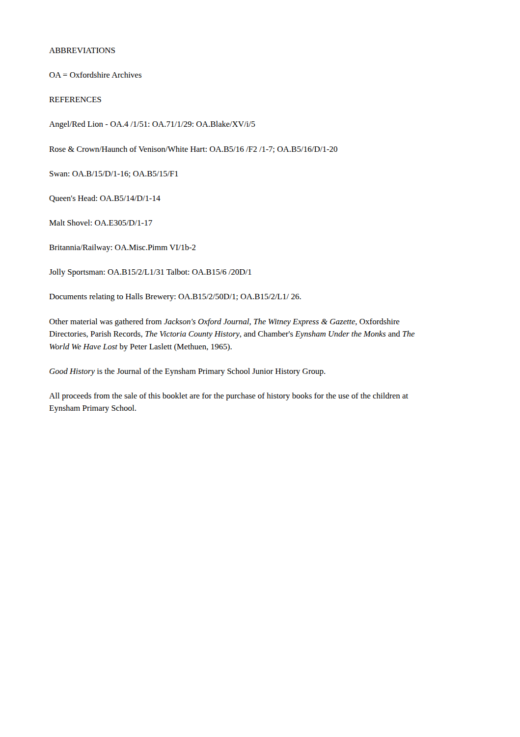ABBREVIATIONS
OA = Oxfordshire Archives
REFERENCES
Angel/Red Lion - OA.4 /1/51: OA.71/1/29: OA.Blake/XV/i/5
Rose & Crown/Haunch of Venison/White Hart: OA.B5/16 /F2 /1-7; OA.B5/16/D/1-20
Swan: OA.B/15/D/1-16; OA.B5/15/F1
Queen's Head: OA.B5/14/D/1-14
Malt Shovel: OA.E305/D/1-17
Britannia/Railway: OA.Misc.Pimm VI/1b-2
Jolly Sportsman: OA.B15/2/L1/31 Talbot: OA.B15/6 /20D/1
Documents relating to Halls Brewery: OA.B15/2/50D/1; OA.B15/2/L1/ 26.
Other material was gathered from Jackson's Oxford Journal, The Witney Express & Gazette, Oxfordshire Directories, Parish Records, The Victoria County History, and Chamber's Eynsham Under the Monks and The World We Have Lost by Peter Laslett (Methuen, 1965).
Good History is the Journal of the Eynsham Primary School Junior History Group.
All proceeds from the sale of this booklet are for the purchase of history books for the use of the children at Eynsham Primary School.